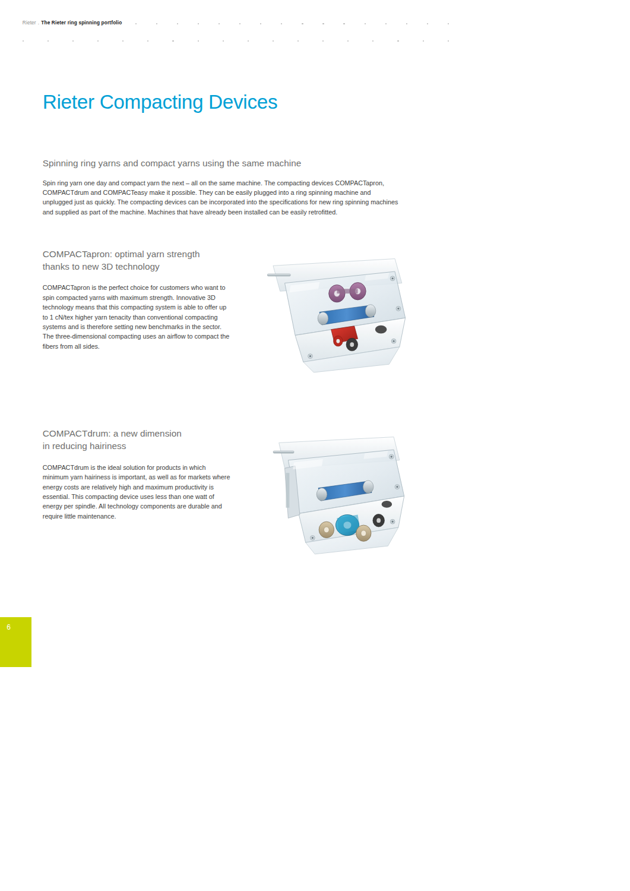Rieter. The Rieter ring spinning portfolio
Rieter Compacting Devices
Spinning ring yarns and compact yarns using the same machine
Spin ring yarn one day and compact yarn the next – all on the same machine. The compacting devices COMPACTapron, COMPACTdrum and COMPACTeasy make it possible. They can be easily plugged into a ring spinning machine and unplugged just as quickly. The compacting devices can be incorporated into the specifications for new ring spinning machines and supplied as part of the machine. Machines that have already been installed can be easily retrofitted.
COMPACTapron: optimal yarn strength
thanks to new 3D technology
COMPACTapron is the perfect choice for customers who want to spin compacted yarns with maximum strength. Innovative 3D technology means that this compacting system is able to offer up to 1 cN/tex higher yarn tenacity than conventional compacting systems and is therefore setting new benchmarks in the sector. The three-dimensional compacting uses an airflow to compact the fibers from all sides.
COMPACTdrum: a new dimension
in reducing hairiness
COMPACTdrum is the ideal solution for products in which minimum yarn hairiness is important, as well as for markets where energy costs are relatively high and maximum productivity is essential. This compacting device uses less than one watt of energy per spindle. All technology components are durable and require little maintenance.
6